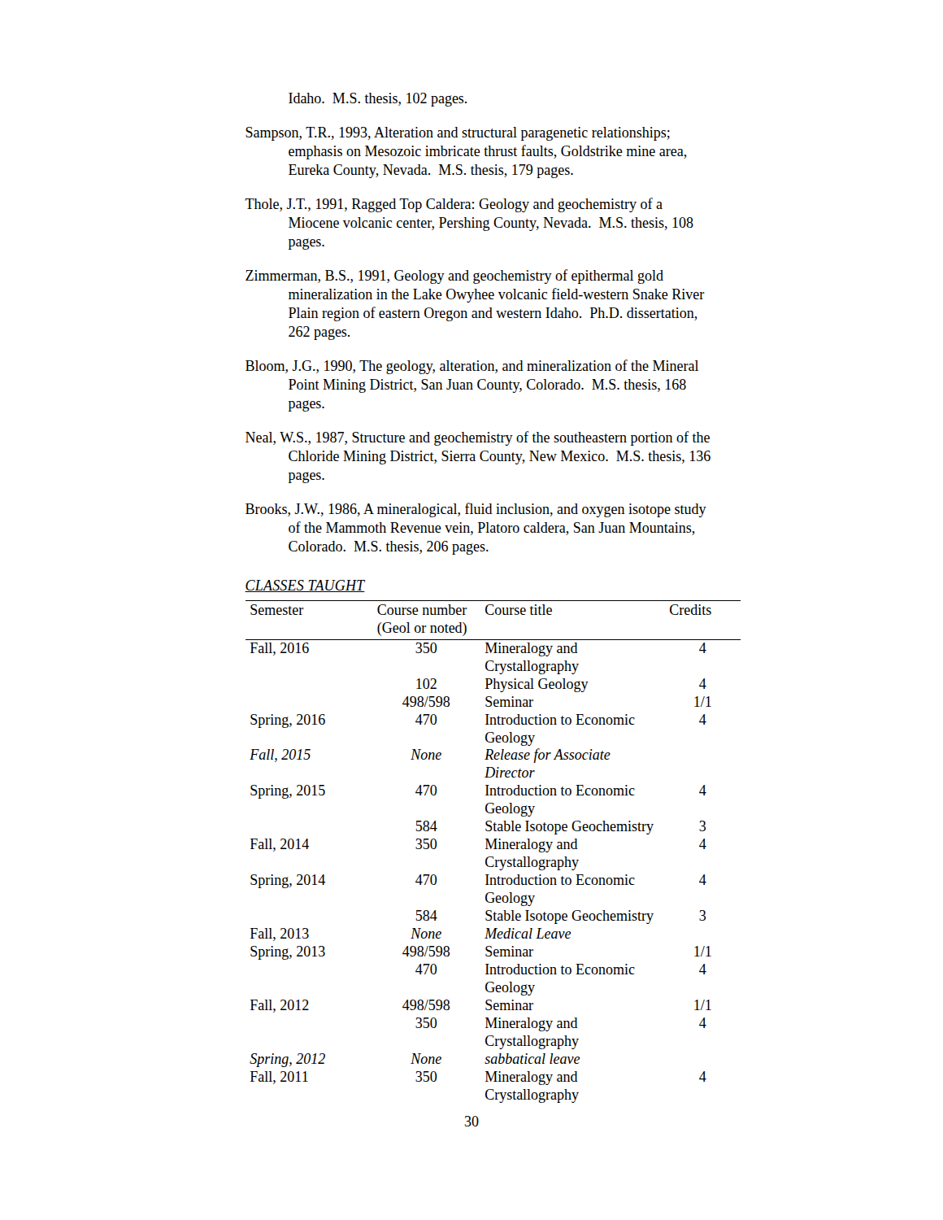Idaho. M.S. thesis, 102 pages.
Sampson, T.R., 1993, Alteration and structural paragenetic relationships; emphasis on Mesozoic imbricate thrust faults, Goldstrike mine area, Eureka County, Nevada. M.S. thesis, 179 pages.
Thole, J.T., 1991, Ragged Top Caldera: Geology and geochemistry of a Miocene volcanic center, Pershing County, Nevada. M.S. thesis, 108 pages.
Zimmerman, B.S., 1991, Geology and geochemistry of epithermal gold mineralization in the Lake Owyhee volcanic field-western Snake River Plain region of eastern Oregon and western Idaho. Ph.D. dissertation, 262 pages.
Bloom, J.G., 1990, The geology, alteration, and mineralization of the Mineral Point Mining District, San Juan County, Colorado. M.S. thesis, 168 pages.
Neal, W.S., 1987, Structure and geochemistry of the southeastern portion of the Chloride Mining District, Sierra County, New Mexico. M.S. thesis, 136 pages.
Brooks, J.W., 1986, A mineralogical, fluid inclusion, and oxygen isotope study of the Mammoth Revenue vein, Platoro caldera, San Juan Mountains, Colorado. M.S. thesis, 206 pages.
CLASSES TAUGHT
| Semester | Course number | Course title | Credits |
| --- | --- | --- | --- |
| | (Geol or noted) | | |
| Fall, 2016 | 350 | Mineralogy and Crystallography | 4 |
| | 102 | Physical Geology | 4 |
| | 498/598 | Seminar | 1/1 |
| Spring, 2016 | 470 | Introduction to Economic Geology | 4 |
| Fall, 2015 | None | Release for Associate Director | |
| Spring, 2015 | 470 | Introduction to Economic Geology | 4 |
| | 584 | Stable Isotope Geochemistry | 3 |
| Fall, 2014 | 350 | Mineralogy and Crystallography | 4 |
| Spring, 2014 | 470 | Introduction to Economic Geology | 4 |
| | 584 | Stable Isotope Geochemistry | 3 |
| Fall, 2013 | None | Medical Leave | |
| Spring, 2013 | 498/598 | Seminar | 1/1 |
| | 470 | Introduction to Economic Geology | 4 |
| Fall, 2012 | 498/598 | Seminar | 1/1 |
| | 350 | Mineralogy and Crystallography | 4 |
| Spring, 2012 | None | sabbatical leave | |
| Fall, 2011 | 350 | Mineralogy and Crystallography | 4 |
30